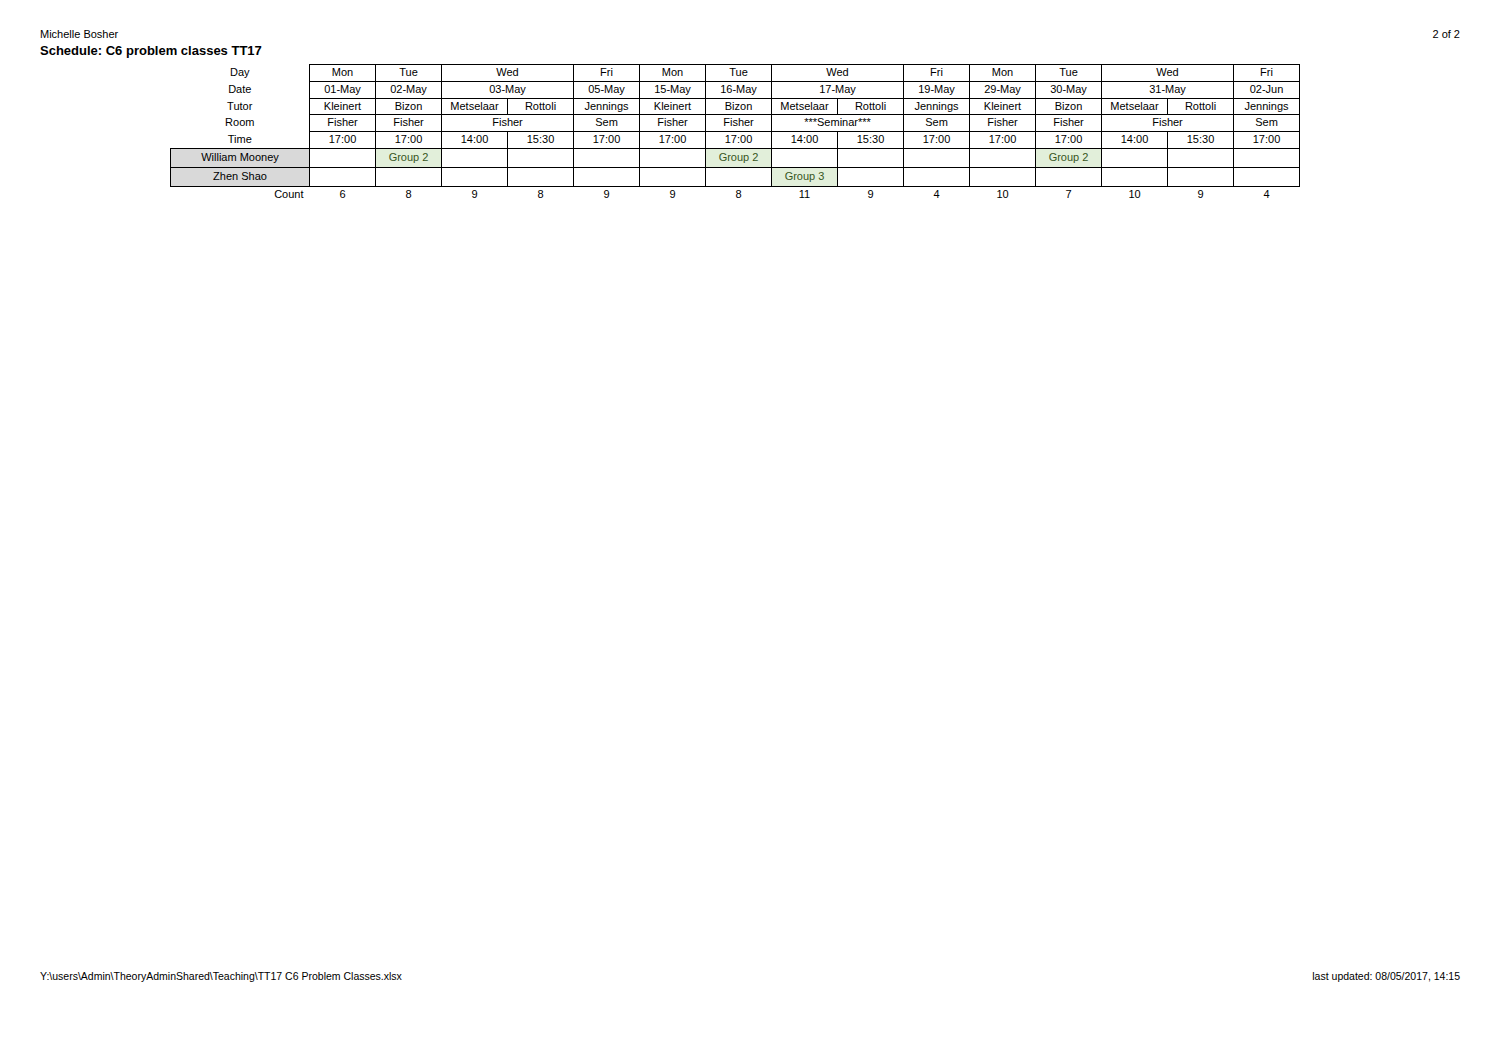Michelle Bosher
2 of 2
Schedule: C6 problem classes TT17
| Day | Mon | Tue | Wed | Fri | Mon | Tue | Wed | Fri | Mon | Tue | Wed | Fri |
| Date | 01-May | 02-May | 03-May | 05-May | 15-May | 16-May | 17-May | 19-May | 29-May | 30-May | 31-May | 02-Jun |
| Tutor | Kleinert | Bizon | Metselaar | Rottoli | Jennings | Kleinert | Bizon | Metselaar | Rottoli | Jennings | Kleinert | Bizon | Metselaar | Rottoli | Jennings |
| Room | Fisher | Fisher | Fisher | Sem | Fisher | Fisher | ***Seminar*** | Sem | Fisher | Fisher | Fisher | Sem |
| Time | 17:00 | 17:00 | 14:00 | 15:30 | 17:00 | 17:00 | 17:00 | 14:00 | 15:30 | 17:00 | 17:00 | 17:00 | 14:00 | 15:30 | 17:00 |
| William Mooney | | Group 2 | | | | | Group 2 | | | | | Group 2 | | | |
| Zhen Shao | | | | | | | | Group 3 | | | | | | | |
| Count | 6 | 8 | 9 | 8 | 9 | 9 | 8 | 11 | 9 | 4 | 10 | 7 | 10 | 9 | 4 |
Y:\users\Admin\TheoryAdminShared\Teaching\TT17 C6 Problem Classes.xlsx last updated: 08/05/2017, 14:15